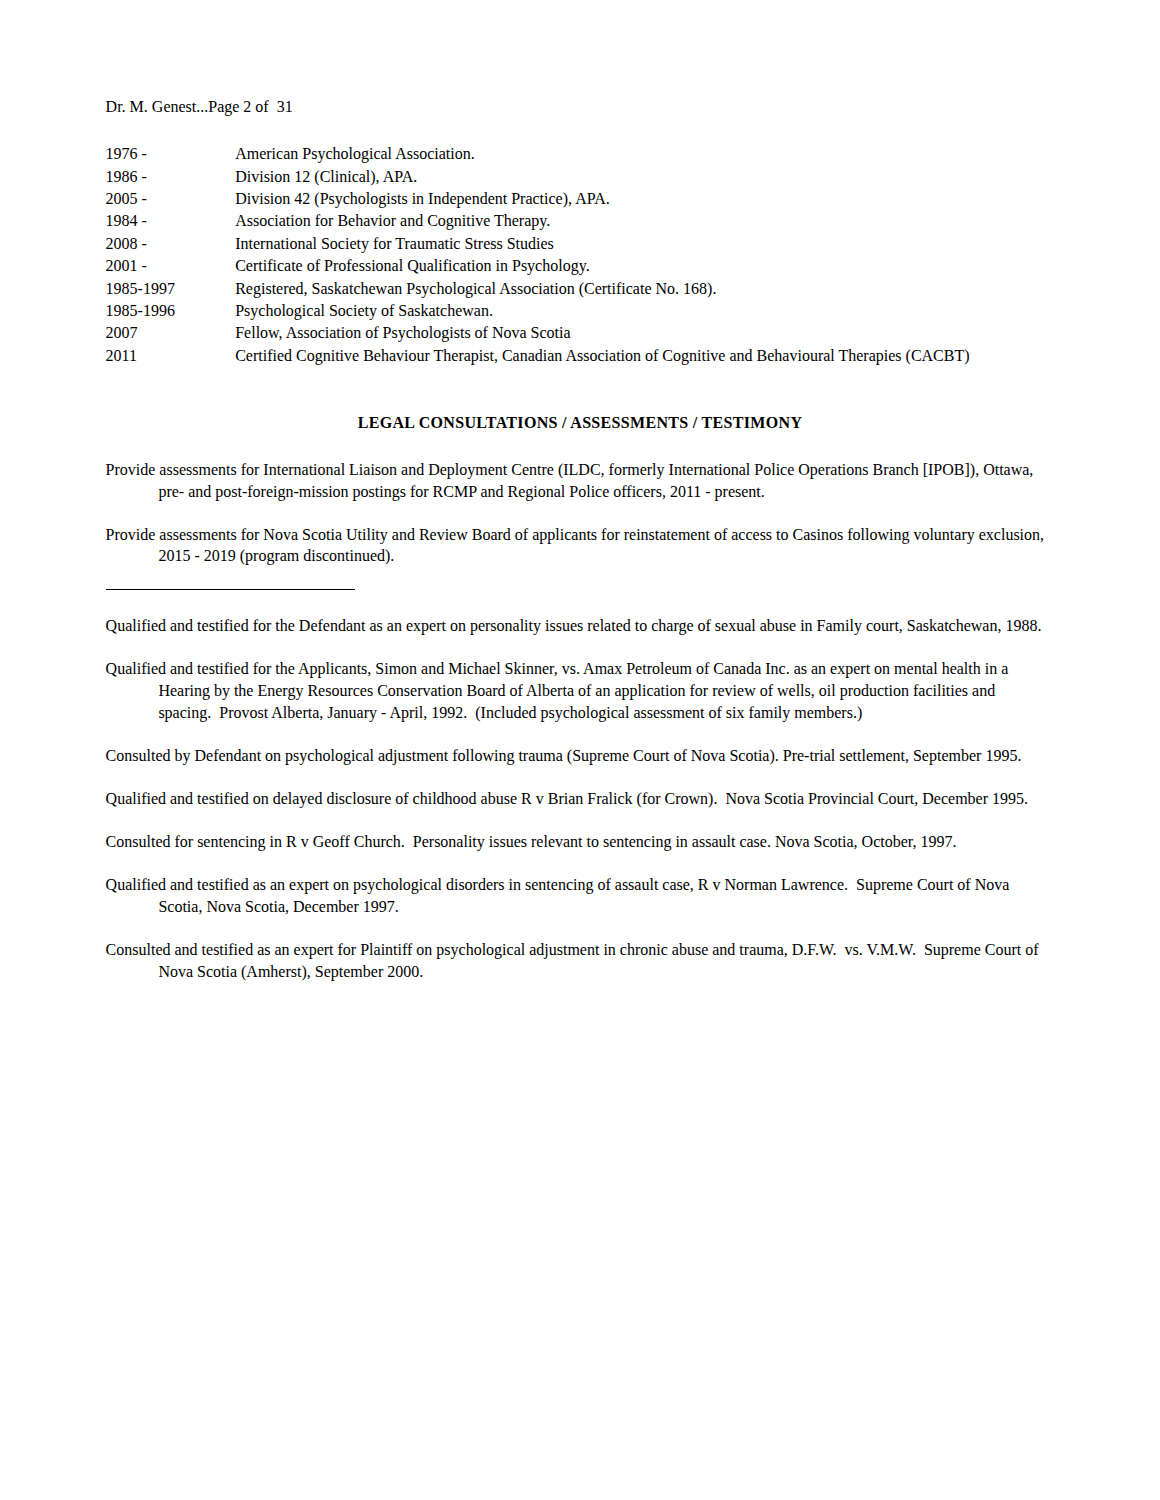Dr. M. Genest...Page 2 of 31
| 1976 - | American Psychological Association. |
| 1986 - | Division 12 (Clinical), APA. |
| 2005 - | Division 42 (Psychologists in Independent Practice), APA. |
| 1984 - | Association for Behavior and Cognitive Therapy. |
| 2008 - | International Society for Traumatic Stress Studies |
| 2001 - | Certificate of Professional Qualification in Psychology. |
| 1985-1997 | Registered, Saskatchewan Psychological Association (Certificate No. 168). |
| 1985-1996 | Psychological Society of Saskatchewan. |
| 2007 | Fellow, Association of Psychologists of Nova Scotia |
| 2011 | Certified Cognitive Behaviour Therapist, Canadian Association of Cognitive and Behavioural Therapies (CACBT) |
LEGAL CONSULTATIONS / ASSESSMENTS / TESTIMONY
Provide assessments for International Liaison and Deployment Centre (ILDC, formerly International Police Operations Branch [IPOB]), Ottawa, pre- and post-foreign-mission postings for RCMP and Regional Police officers, 2011 - present.
Provide assessments for Nova Scotia Utility and Review Board of applicants for reinstatement of access to Casinos following voluntary exclusion, 2015 - 2019 (program discontinued).
Qualified and testified for the Defendant as an expert on personality issues related to charge of sexual abuse in Family court, Saskatchewan, 1988.
Qualified and testified for the Applicants, Simon and Michael Skinner, vs. Amax Petroleum of Canada Inc. as an expert on mental health in a Hearing by the Energy Resources Conservation Board of Alberta of an application for review of wells, oil production facilities and spacing. Provost Alberta, January - April, 1992. (Included psychological assessment of six family members.)
Consulted by Defendant on psychological adjustment following trauma (Supreme Court of Nova Scotia). Pre-trial settlement, September 1995.
Qualified and testified on delayed disclosure of childhood abuse R v Brian Fralick (for Crown). Nova Scotia Provincial Court, December 1995.
Consulted for sentencing in R v Geoff Church. Personality issues relevant to sentencing in assault case. Nova Scotia, October, 1997.
Qualified and testified as an expert on psychological disorders in sentencing of assault case, R v Norman Lawrence. Supreme Court of Nova Scotia, Nova Scotia, December 1997.
Consulted and testified as an expert for Plaintiff on psychological adjustment in chronic abuse and trauma, D.F.W. vs. V.M.W. Supreme Court of Nova Scotia (Amherst), September 2000.